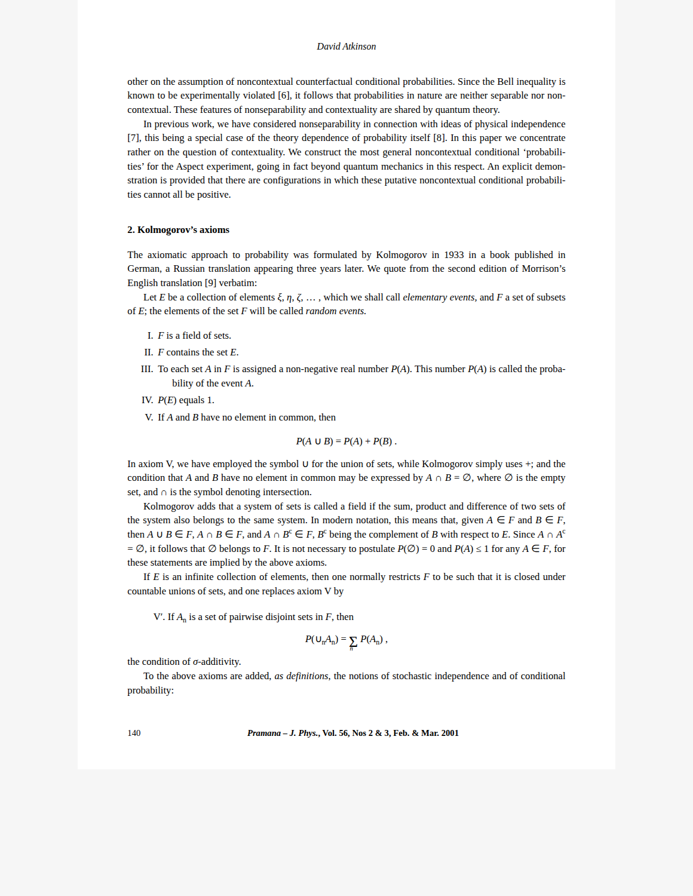David Atkinson
other on the assumption of noncontextual counterfactual conditional probabilities. Since the Bell inequality is known to be experimentally violated [6], it follows that probabilities in nature are neither separable nor noncontextual. These features of nonseparability and contextuality are shared by quantum theory.
In previous work, we have considered nonseparability in connection with ideas of physical independence [7], this being a special case of the theory dependence of probability itself [8]. In this paper we concentrate rather on the question of contextuality. We construct the most general noncontextual conditional ‘probabilities’ for the Aspect experiment, going in fact beyond quantum mechanics in this respect. An explicit demonstration is provided that there are configurations in which these putative noncontextual conditional probabilities cannot all be positive.
2. Kolmogorov’s axioms
The axiomatic approach to probability was formulated by Kolmogorov in 1933 in a book published in German, a Russian translation appearing three years later. We quote from the second edition of Morrison’s English translation [9] verbatim:
Let E be a collection of elements ξ, η, ζ, … , which we shall call elementary events, and F a set of subsets of E; the elements of the set F will be called random events.
I. F is a field of sets.
II. F contains the set E.
III. To each set A in F is assigned a non-negative real number P(A). This number P(A) is called the probability of the event A.
IV. P(E) equals 1.
V. If A and B have no element in common, then
P(A ∪ B) = P(A) + P(B) .
In axiom V, we have employed the symbol ∪ for the union of sets, while Kolmogorov simply uses +; and the condition that A and B have no element in common may be expressed by A ∩ B = ∅, where ∅ is the empty set, and ∩ is the symbol denoting intersection.
Kolmogorov adds that a system of sets is called a field if the sum, product and difference of two sets of the system also belongs to the same system. In modern notation, this means that, given A ∈ F and B ∈ F, then A ∪ B ∈ F, A ∩ B ∈ F, and A ∩ Bc ∈ F, Bc being the complement of B with respect to E. Since A ∩ Ac = ∅, it follows that ∅ belongs to F. It is not necessary to postulate P(∅) = 0 and P(A) ≤ 1 for any A ∈ F, for these statements are implied by the above axioms.
If E is an infinite collection of elements, then one normally restricts F to be such that it is closed under countable unions of sets, and one replaces axiom V by
V′. If An is a set of pairwise disjoint sets in F, then
P(∪nAn) = Σn P(An) ,
the condition of σ-additivity.
To the above axioms are added, as definitions, the notions of stochastic independence and of conditional probability:
140
Pramana – J. Phys., Vol. 56, Nos 2 & 3, Feb. & Mar. 2001